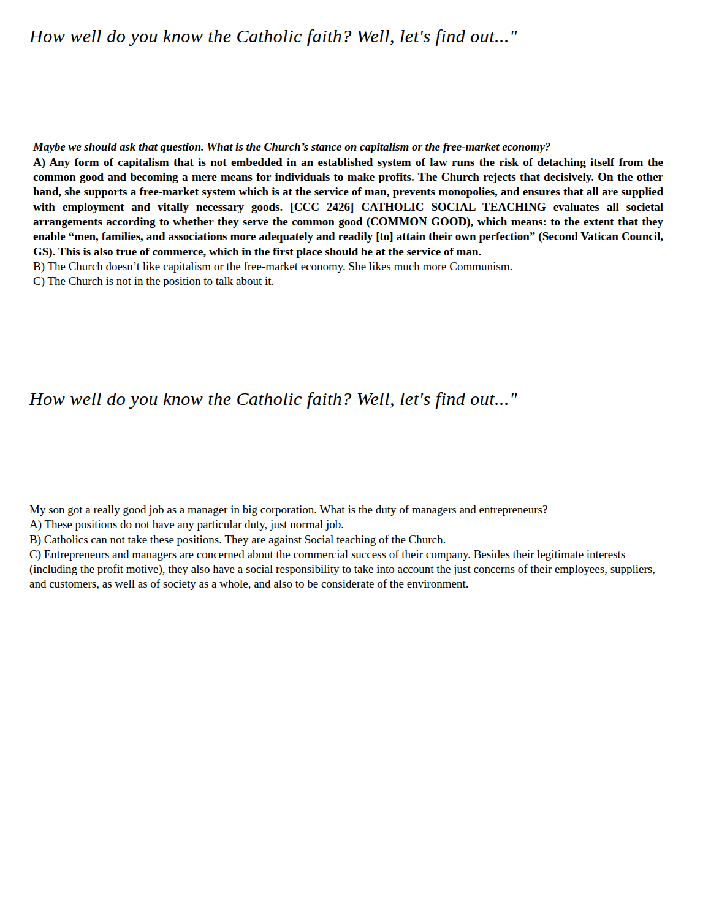How well do you know the Catholic faith? Well, let's find out..."
Maybe we should ask that question. What is the Church’s stance on capitalism or the free-market economy?
A) Any form of capitalism that is not embedded in an established system of law runs the risk of detaching itself from the common good and becoming a mere means for individuals to make profits. The Church rejects that decisively. On the other hand, she supports a free-market system which is at the service of man, prevents monopolies, and ensures that all are supplied with employment and vitally necessary goods. [CCC 2426] CATHOLIC SOCIAL TEACHING evaluates all societal arrangements according to whether they serve the common good (COMMON GOOD), which means: to the extent that they enable “men, families, and associations more adequately and readily [to] attain their own perfection” (Second Vatican Council, GS). This is also true of commerce, which in the first place should be at the service of man.
B) The Church doesn’t like capitalism or the free-market economy. She likes much more Communism.
C) The Church is not in the position to talk about it.
How well do you know the Catholic faith? Well, let's find out..."
My son got a really good job as a manager in big corporation. What is the duty of managers and entrepreneurs?
A) These positions do not have any particular duty, just normal job.
B) Catholics can not take these positions. They are against Social teaching of the Church.
C) Entrepreneurs and managers are concerned about the commercial success of their company. Besides their legitimate interests (including the profit motive), they also have a social responsibility to take into account the just concerns of their employees, suppliers, and customers, as well as of society as a whole, and also to be considerate of the environment.